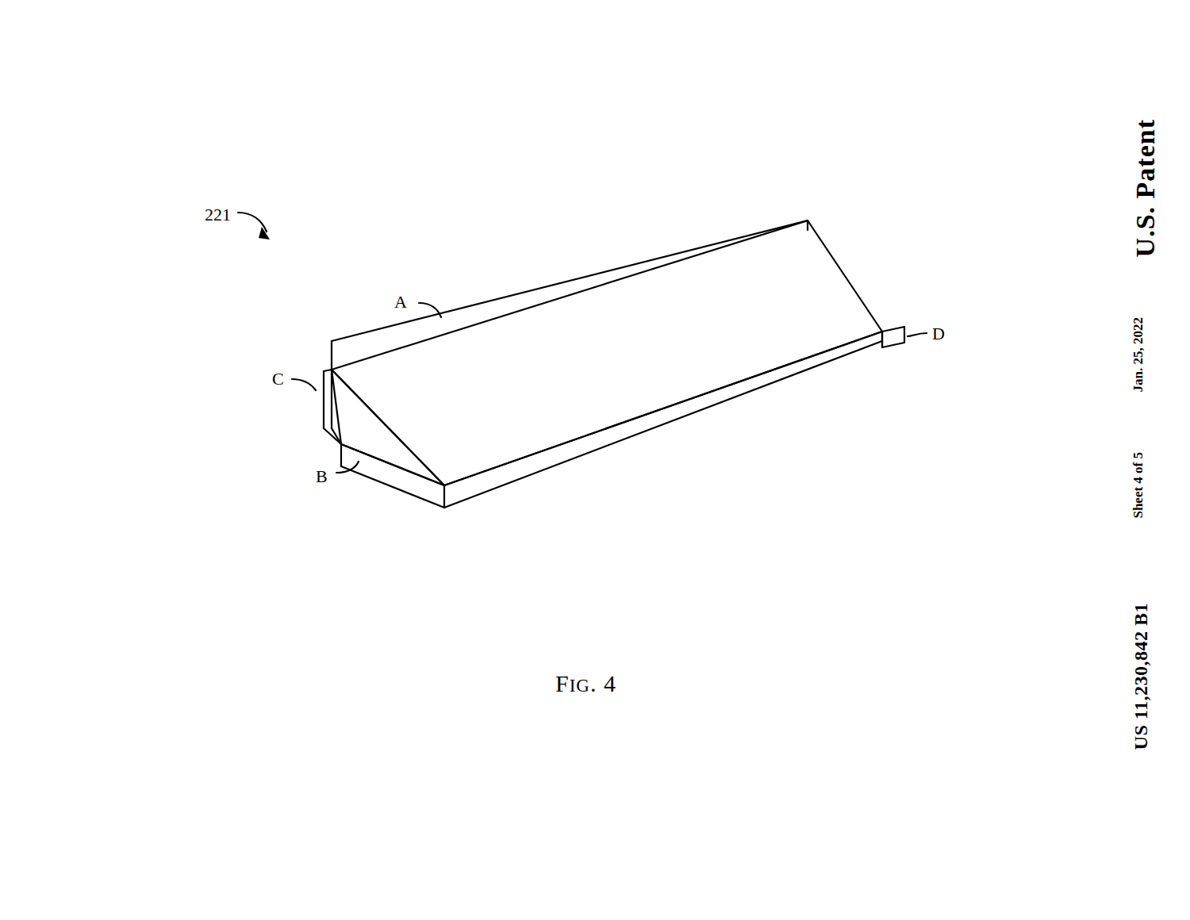221
A
B
C
D
FIG. 4
U.S. Patent Jan. 25, 2022 Sheet 4 of 5 US 11,230,842 B1